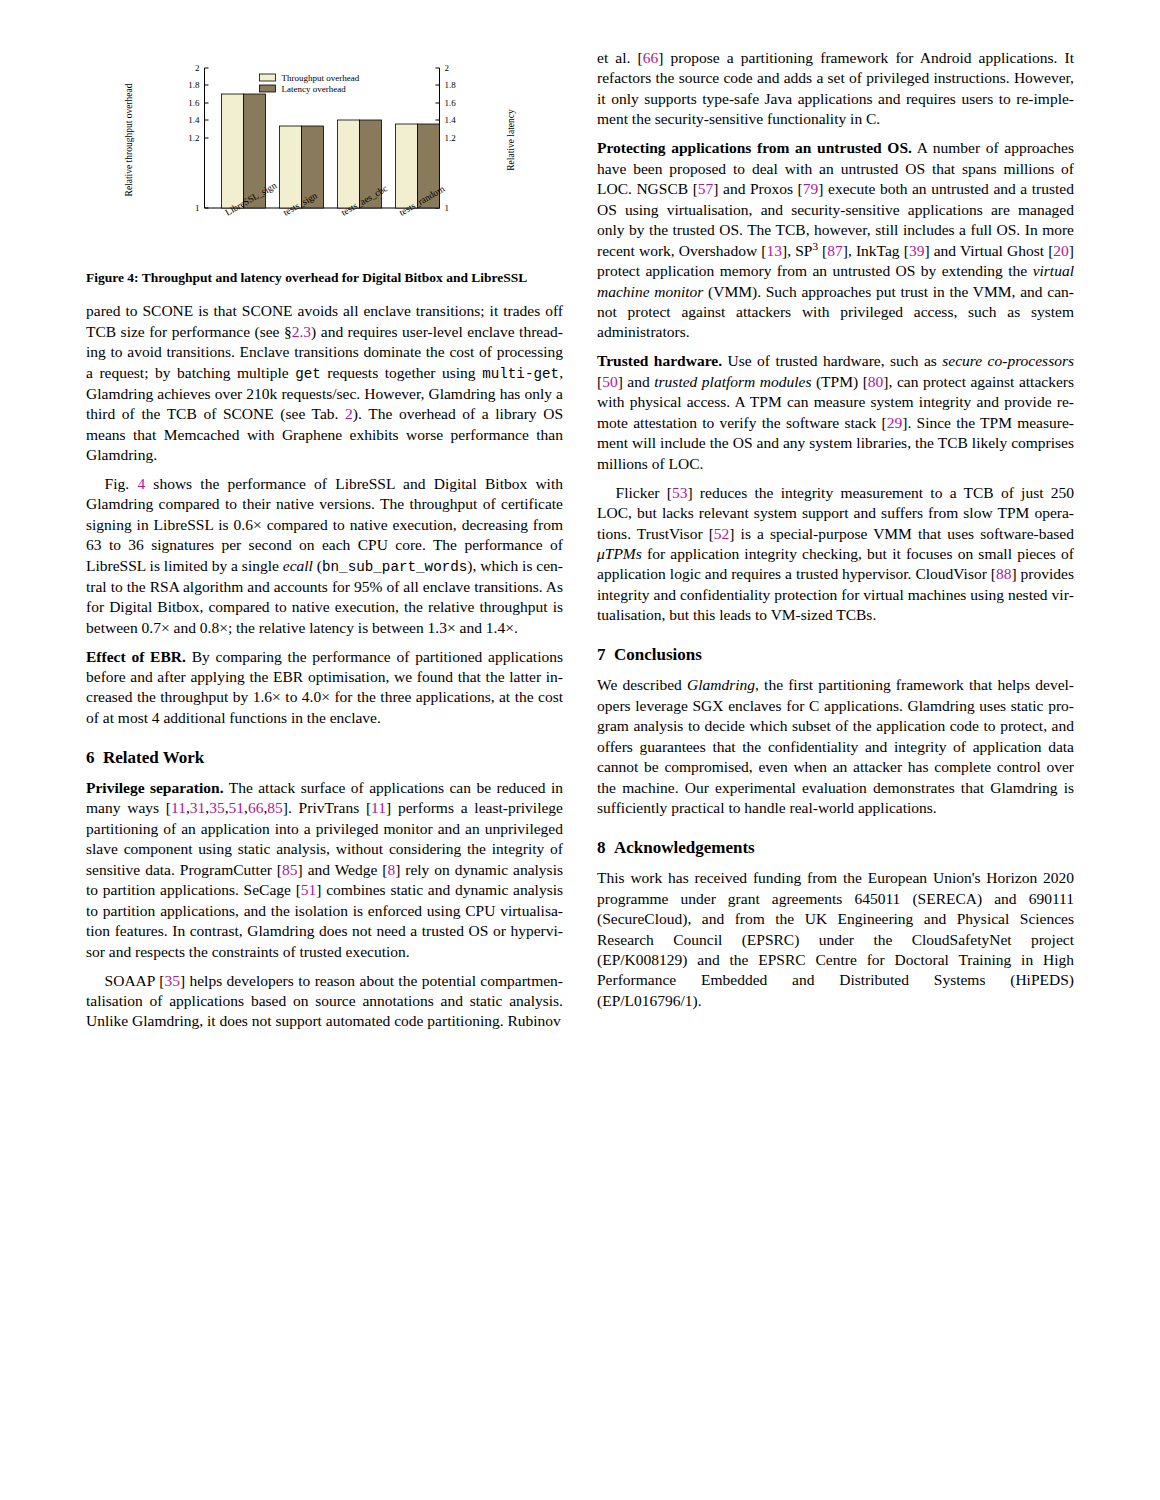2 1.8 1.6 1.4 1.2 1 2 1.8 1.6 1.4 1.2 1 Relative throughput overhead Relative latency Throughput overhead Latency overhead LibreSSL_sign tests_sign tests_aes_cbc tests_random
Figure 4: Throughput and latency overhead for Digital Bitbox and LibreSSL
pared to SCONE is that SCONE avoids all enclave transitions; it trades off TCB size for performance (see §2.3) and requires user-level enclave threading to avoid transitions. Enclave transitions dominate the cost of processing a request; by batching multiple get requests together using multi-get, Glamdring achieves over 210k requests/sec. However, Glamdring has only a third of the TCB of SCONE (see Tab. 2). The overhead of a library OS means that Memcached with Graphene exhibits worse performance than Glamdring.
Fig. 4 shows the performance of LibreSSL and Digital Bitbox with Glamdring compared to their native versions. The throughput of certificate signing in LibreSSL is 0.6× compared to native execution, decreasing from 63 to 36 signatures per second on each CPU core. The performance of LibreSSL is limited by a single ecall (bn_sub_part_words), which is central to the RSA algorithm and accounts for 95% of all enclave transitions. As for Digital Bitbox, compared to native execution, the relative throughput is between 0.7× and 0.8×; the relative latency is between 1.3× and 1.4×.
Effect of EBR. By comparing the performance of partitioned applications before and after applying the EBR optimisation, we found that the latter increased the throughput by 1.6× to 4.0× for the three applications, at the cost of at most 4 additional functions in the enclave.
6 Related Work
Privilege separation. The attack surface of applications can be reduced in many ways [11,31,35,51,66,85]. PrivTrans [11] performs a least-privilege partitioning of an application into a privileged monitor and an unprivileged slave component using static analysis, without considering the integrity of sensitive data. ProgramCutter [85] and Wedge [8] rely on dynamic analysis to partition applications. SeCage [51] combines static and dynamic analysis to partition applications, and the isolation is enforced using CPU virtualisation features. In contrast, Glamdring does not need a trusted OS or hypervisor and respects the constraints of trusted execution.
SOAAP [35] helps developers to reason about the potential compartmentalisation of applications based on source annotations and static analysis. Unlike Glamdring, it does not support automated code partitioning. Rubinov
et al. [66] propose a partitioning framework for Android applications. It refactors the source code and adds a set of privileged instructions. However, it only supports type-safe Java applications and requires users to re-implement the security-sensitive functionality in C.
Protecting applications from an untrusted OS. A number of approaches have been proposed to deal with an untrusted OS that spans millions of LOC. NGSCB [57] and Proxos [79] execute both an untrusted and a trusted OS using virtualisation, and security-sensitive applications are managed only by the trusted OS. The TCB, however, still includes a full OS. In more recent work, Overshadow [13], SP3 [87], InkTag [39] and Virtual Ghost [20] protect application memory from an untrusted OS by extending the virtual machine monitor (VMM). Such approaches put trust in the VMM, and cannot protect against attackers with privileged access, such as system administrators.
Trusted hardware. Use of trusted hardware, such as secure co-processors [50] and trusted platform modules (TPM) [80], can protect against attackers with physical access. A TPM can measure system integrity and provide remote attestation to verify the software stack [29]. Since the TPM measurement will include the OS and any system libraries, the TCB likely comprises millions of LOC.
Flicker [53] reduces the integrity measurement to a TCB of just 250 LOC, but lacks relevant system support and suffers from slow TPM operations. TrustVisor [52] is a special-purpose VMM that uses software-based μTPMs for application integrity checking, but it focuses on small pieces of application logic and requires a trusted hypervisor. CloudVisor [88] provides integrity and confidentiality protection for virtual machines using nested virtualisation, but this leads to VM-sized TCBs.
7 Conclusions
We described Glamdring, the first partitioning framework that helps developers leverage SGX enclaves for C applications. Glamdring uses static program analysis to decide which subset of the application code to protect, and offers guarantees that the confidentiality and integrity of application data cannot be compromised, even when an attacker has complete control over the machine. Our experimental evaluation demonstrates that Glamdring is sufficiently practical to handle real-world applications.
8 Acknowledgements
This work has received funding from the European Union's Horizon 2020 programme under grant agreements 645011 (SERECA) and 690111 (SecureCloud), and from the UK Engineering and Physical Sciences Research Council (EPSRC) under the CloudSafetyNet project (EP/K008129) and the EPSRC Centre for Doctoral Training in High Performance Embedded and Distributed Systems (HiPEDS) (EP/L016796/1).